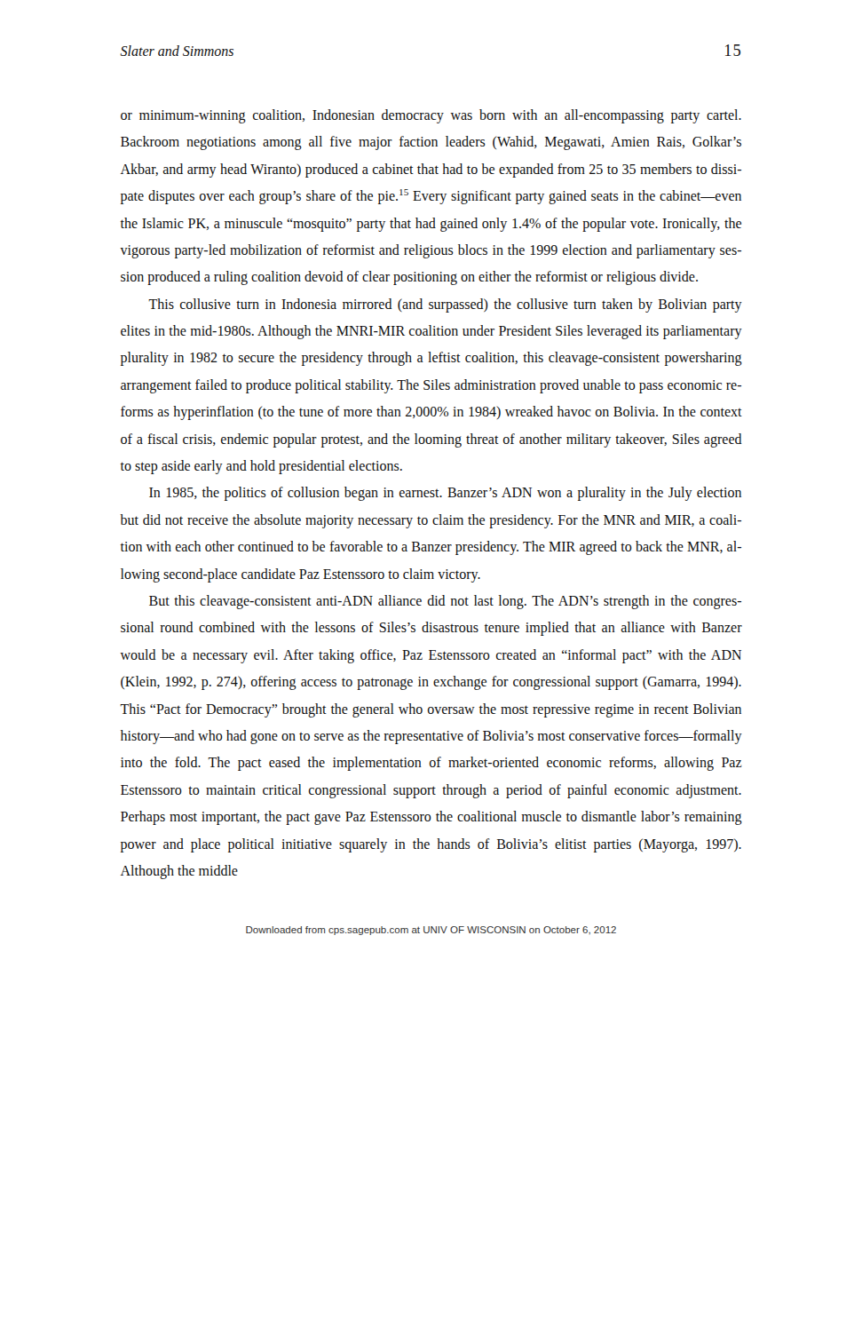Slater and Simmons 15
or minimum-winning coalition, Indonesian democracy was born with an all-encompassing party cartel. Backroom negotiations among all five major faction leaders (Wahid, Megawati, Amien Rais, Golkar’s Akbar, and army head Wiranto) produced a cabinet that had to be expanded from 25 to 35 members to dissipate disputes over each group’s share of the pie.15 Every significant party gained seats in the cabinet—even the Islamic PK, a minuscule “mosquito” party that had gained only 1.4% of the popular vote. Ironically, the vigorous party-led mobilization of reformist and religious blocs in the 1999 election and parliamentary session produced a ruling coalition devoid of clear positioning on either the reformist or religious divide.
This collusive turn in Indonesia mirrored (and surpassed) the collusive turn taken by Bolivian party elites in the mid-1980s. Although the MNRI-MIR coalition under President Siles leveraged its parliamentary plurality in 1982 to secure the presidency through a leftist coalition, this cleavage-consistent powersharing arrangement failed to produce political stability. The Siles administration proved unable to pass economic reforms as hyperinflation (to the tune of more than 2,000% in 1984) wreaked havoc on Bolivia. In the context of a fiscal crisis, endemic popular protest, and the looming threat of another military takeover, Siles agreed to step aside early and hold presidential elections.
In 1985, the politics of collusion began in earnest. Banzer’s ADN won a plurality in the July election but did not receive the absolute majority necessary to claim the presidency. For the MNR and MIR, a coalition with each other continued to be favorable to a Banzer presidency. The MIR agreed to back the MNR, allowing second-place candidate Paz Estenssoro to claim victory.
But this cleavage-consistent anti-ADN alliance did not last long. The ADN’s strength in the congressional round combined with the lessons of Siles’s disastrous tenure implied that an alliance with Banzer would be a necessary evil. After taking office, Paz Estenssoro created an “informal pact” with the ADN (Klein, 1992, p. 274), offering access to patronage in exchange for congressional support (Gamarra, 1994). This “Pact for Democracy” brought the general who oversaw the most repressive regime in recent Bolivian history—and who had gone on to serve as the representative of Bolivia’s most conservative forces—formally into the fold. The pact eased the implementation of market-oriented economic reforms, allowing Paz Estenssoro to maintain critical congressional support through a period of painful economic adjustment. Perhaps most important, the pact gave Paz Estenssoro the coalitional muscle to dismantle labor’s remaining power and place political initiative squarely in the hands of Bolivia’s elitist parties (Mayorga, 1997). Although the middle
Downloaded from cps.sagepub.com at UNIV OF WISCONSIN on October 6, 2012